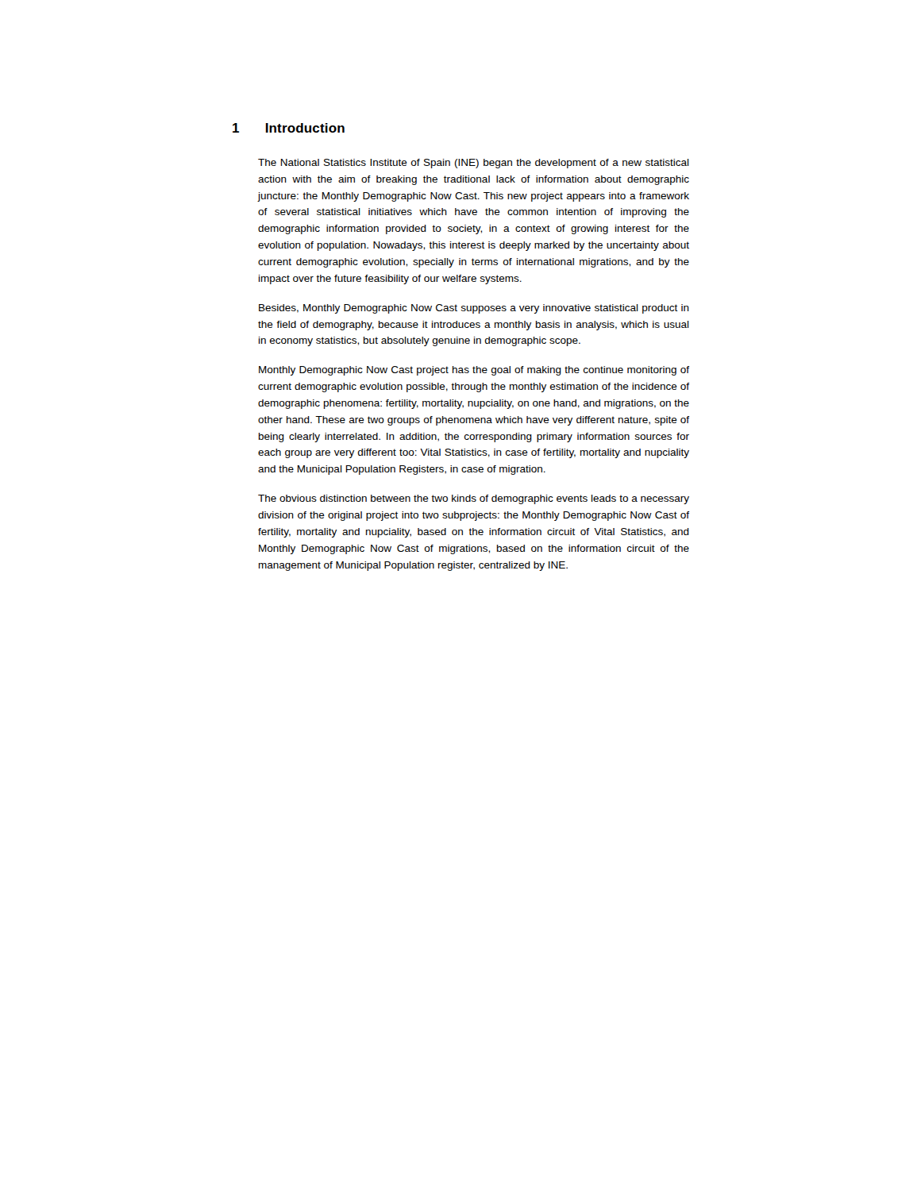1 Introduction
The National Statistics Institute of Spain (INE) began the development of a new statistical action with the aim of breaking the traditional lack of information about demographic juncture: the Monthly Demographic Now Cast. This new project appears into a framework of several statistical initiatives which have the common intention of improving the demographic information provided to society, in a context of growing interest for the evolution of population. Nowadays, this interest is deeply marked by the uncertainty about current demographic evolution, specially in terms of international migrations, and by the impact over the future feasibility of our welfare systems.
Besides, Monthly Demographic Now Cast supposes a very innovative statistical product in the field of demography, because it introduces a monthly basis in analysis, which is usual in economy statistics, but absolutely genuine in demographic scope.
Monthly Demographic Now Cast project has the goal of making the continue monitoring of current demographic evolution possible, through the monthly estimation of the incidence of demographic phenomena: fertility, mortality, nupciality, on one hand, and migrations, on the other hand. These are two groups of phenomena which have very different nature, spite of being clearly interrelated. In addition, the corresponding primary information sources for each group are very different too: Vital Statistics, in case of fertility, mortality and nupciality and the Municipal Population Registers, in case of migration.
The obvious distinction between the two kinds of demographic events leads to a necessary division of the original project into two subprojects: the Monthly Demographic Now Cast of fertility, mortality and nupciality, based on the information circuit of Vital Statistics, and Monthly Demographic Now Cast of migrations, based on the information circuit of the management of Municipal Population register, centralized by INE.